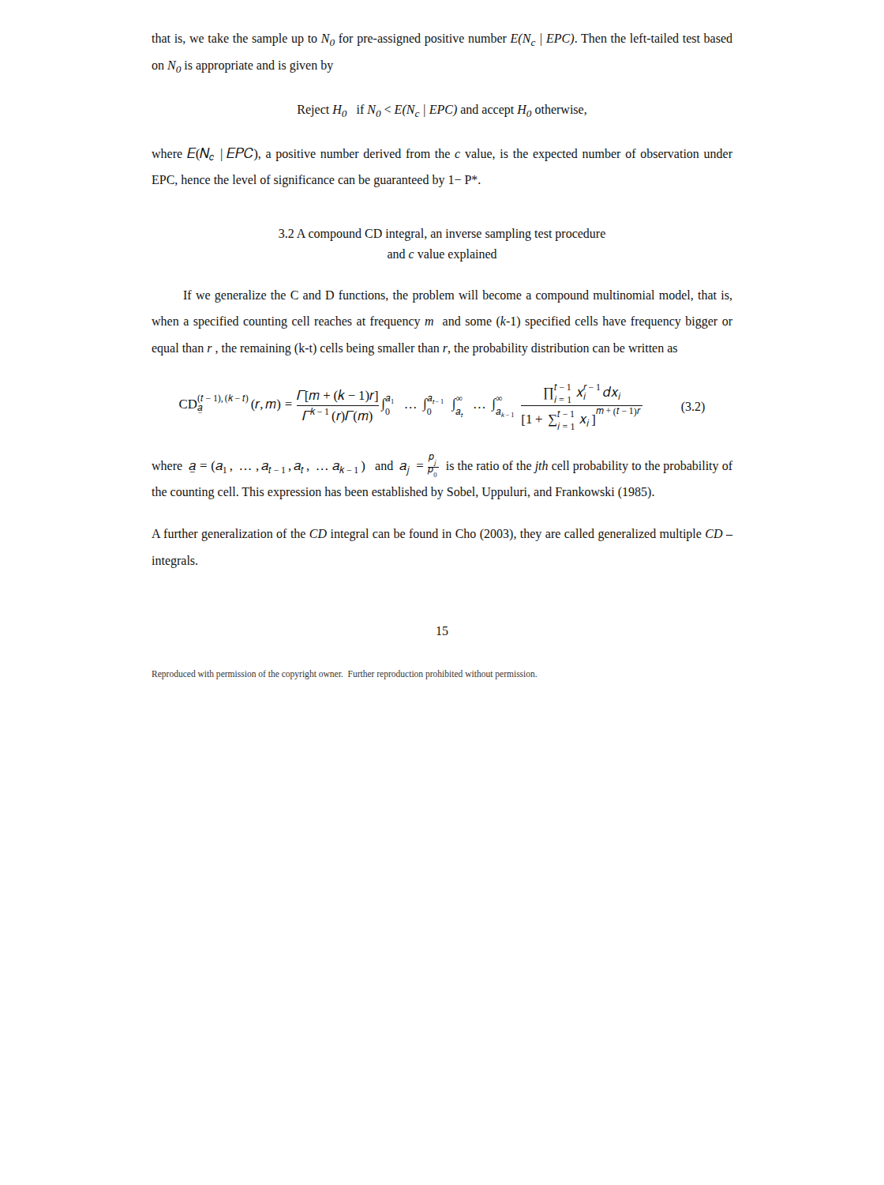that is, we take the sample up to N0 for pre-assigned positive number E(Nc | EPC). Then the left-tailed test based on N0 is appropriate and is given by
Reject H0 if N0 < E(Nc | EPC) and accept H0 otherwise,
where E(Nc|EPC), a positive number derived from the c value, is the expected number of observation under EPC, hence the level of significance can be guaranteed by 1− P*.
3.2 A compound CD integral, an inverse sampling test procedure
and c value explained
If we generalize the C and D functions, the problem will become a compound multinomial model, that is, when a specified counting cell reaches at frequency m and some (k-1) specified cells have frequency bigger or equal than r , the remaining (k-t) cells being smaller than r, the probability distribution can be written as
CDa̲(t−1),(k−t) (r,m) = Γ[m+(k−1)r] Γk−1(r)Γ(m) ∫0a1 … ∫0at−1 ∫at∞ … ∫ak−1∞ ∏i=1t−1 xir−1 dxi [1+∑i=1t−1xi] m+(t−1)r
(3.2)
where a̲=(a1,…,at−1,at,…ak−1) and aj=pjp0 is the ratio of the jth cell probability to the probability of the counting cell. This expression has been established by Sobel, Uppuluri, and Frankowski (1985).
A further generalization of the CD integral can be found in Cho (2003), they are called generalized multiple CD – integrals.
15
Reproduced with permission of the copyright owner. Further reproduction prohibited without permission.